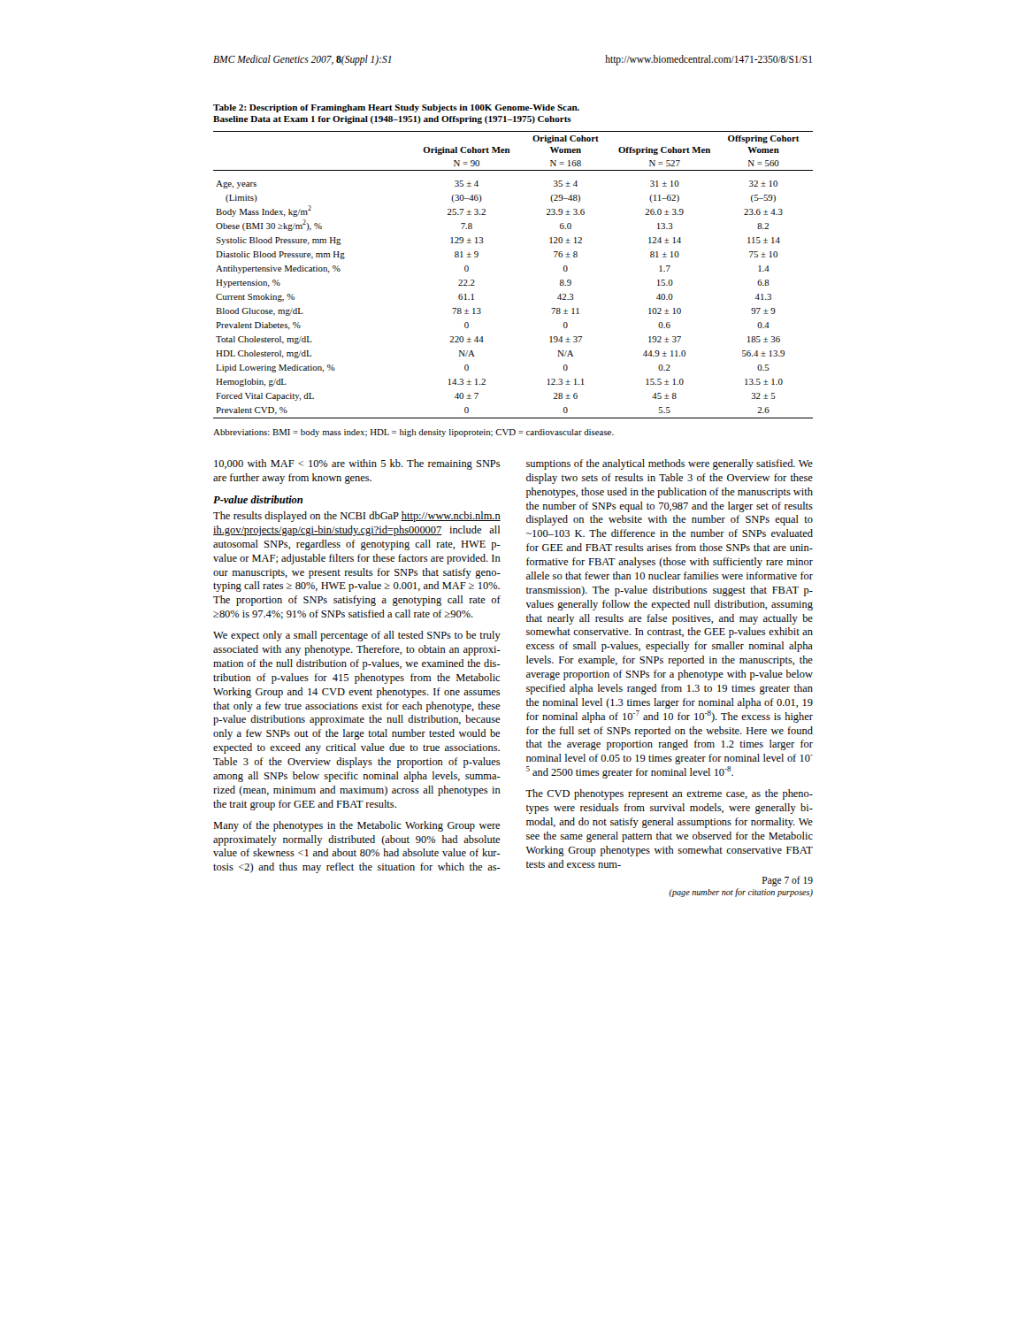BMC Medical Genetics 2007, 8(Suppl 1):S1
http://www.biomedcentral.com/1471-2350/8/S1/S1
Table 2: Description of Framingham Heart Study Subjects in 100K Genome-Wide Scan.
Baseline Data at Exam 1 for Original (1948–1951) and Offspring (1971–1975) Cohorts
| | Original Cohort Men | Original Cohort Women | Offspring Cohort Men | Offspring Cohort Women |
| --- | --- | --- | --- | --- |
| | N = 90 | N = 168 | N = 527 | N = 560 |
| Age, years | 35 ± 4 | 35 ± 4 | 31 ± 10 | 32 ± 10 |
| (Limits) | (30–46) | (29–48) | (11–62) | (5–59) |
| Body Mass Index, kg/m 2 | 25.7 ± 3.2 | 23.9 ± 3.6 | 26.0 ± 3.9 | 23.6 ± 4.3 |
| Obese (BMI 30 ≥kg/m 2 ), % | 7.8 | 6.0 | 13.3 | 8.2 |
| Systolic Blood Pressure, mm Hg | 129 ± 13 | 120 ± 12 | 124 ± 14 | 115 ± 14 |
| Diastolic Blood Pressure, mm Hg | 81 ± 9 | 76 ± 8 | 81 ± 10 | 75 ± 10 |
| Antihypertensive Medication, % | 0 | 0 | 1.7 | 1.4 |
| Hypertension, % | 22.2 | 8.9 | 15.0 | 6.8 |
| Current Smoking, % | 61.1 | 42.3 | 40.0 | 41.3 |
| Blood Glucose, mg/dL | 78 ± 13 | 78 ± 11 | 102 ± 10 | 97 ± 9 |
| Prevalent Diabetes, % | 0 | 0 | 0.6 | 0.4 |
| Total Cholesterol, mg/dL | 220 ± 44 | 194 ± 37 | 192 ± 37 | 185 ± 36 |
| HDL Cholesterol, mg/dL | N/A | N/A | 44.9 ± 11.0 | 56.4 ± 13.9 |
| Lipid Lowering Medication, % | 0 | 0 | 0.2 | 0.5 |
| Hemoglobin, g/dL | 14.3 ± 1.2 | 12.3 ± 1.1 | 15.5 ± 1.0 | 13.5 ± 1.0 |
| Forced Vital Capacity, dL | 40 ± 7 | 28 ± 6 | 45 ± 8 | 32 ± 5 |
| Prevalent CVD, % | 0 | 0 | 5.5 | 2.6 |
Abbreviations: BMI = body mass index; HDL = high density lipoprotein; CVD = cardiovascular disease.
10,000 with MAF < 10% are within 5 kb. The remaining SNPs are further away from known genes.
P-value distribution
The results displayed on the NCBI dbGaP http://www.ncbi.nlm.nih.gov/projects/gap/cgi-bin/study.cgi?id=phs000007 include all autosomal SNPs, regardless of genotyping call rate, HWE p-value or MAF; adjustable filters for these factors are provided. In our manuscripts, we present results for SNPs that satisfy genotyping call rates ≥ 80%, HWE p-value ≥ 0.001, and MAF ≥ 10%. The proportion of SNPs satisfying a genotyping call rate of ≥80% is 97.4%; 91% of SNPs satisfied a call rate of ≥90%.
We expect only a small percentage of all tested SNPs to be truly associated with any phenotype. Therefore, to obtain an approximation of the null distribution of p-values, we examined the distribution of p-values for 415 phenotypes from the Metabolic Working Group and 14 CVD event phenotypes. If one assumes that only a few true associations exist for each phenotype, these p-value distributions approximate the null distribution, because only a few SNPs out of the large total number tested would be expected to exceed any critical value due to true associations. Table 3 of the Overview displays the proportion of p-values among all SNPs below specific nominal alpha levels, summarized (mean, minimum and maximum) across all phenotypes in the trait group for GEE and FBAT results.
Many of the phenotypes in the Metabolic Working Group were approximately normally distributed (about 90% had absolute value of skewness <1 and about 80% had absolute value of kurtosis <2) and thus may reflect the situation for which the assumptions of the analytical methods were generally satisfied. We display two sets of results in Table 3 of the Overview for these phenotypes, those used in the publication of the manuscripts with the number of SNPs equal to 70,987 and the larger set of results displayed on the website with the number of SNPs equal to ~100–103 K. The difference in the number of SNPs evaluated for GEE and FBAT results arises from those SNPs that are uninformative for FBAT analyses (those with sufficiently rare minor allele so that fewer than 10 nuclear families were informative for transmission). The p-value distributions suggest that FBAT p-values generally follow the expected null distribution, assuming that nearly all results are false positives, and may actually be somewhat conservative. In contrast, the GEE p-values exhibit an excess of small p-values, especially for smaller nominal alpha levels. For example, for SNPs reported in the manuscripts, the average proportion of SNPs for a phenotype with p-value below specified alpha levels ranged from 1.3 to 19 times greater than the nominal level (1.3 times larger for nominal alpha of 0.01, 19 for nominal alpha of 10-7 and 10 for 10-8). The excess is higher for the full set of SNPs reported on the website. Here we found that the average proportion ranged from 1.2 times larger for nominal level of 0.05 to 19 times greater for nominal level of 10-5 and 2500 times greater for nominal level 10-8.
The CVD phenotypes represent an extreme case, as the phenotypes were residuals from survival models, were generally bimodal, and do not satisfy general assumptions for normality. We see the same general pattern that we observed for the Metabolic Working Group phenotypes with somewhat conservative FBAT tests and excess num-
Page 7 of 19
(page number not for citation purposes)